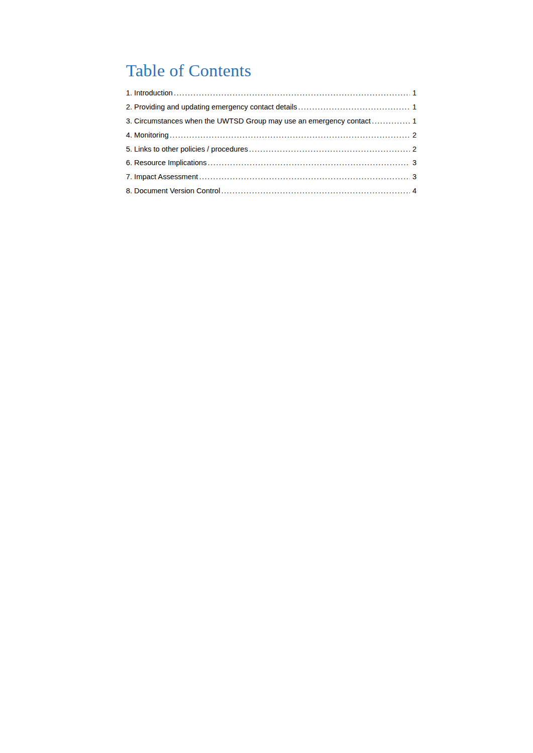Table of Contents
1. Introduction ........................................................................................................... 1
2. Providing and updating emergency contact details ........................................................... 1
3. Circumstances when the UWTSD Group may use an emergency contact ......................... 1
4. Monitoring .............................................................................................................. 2
5. Links to other policies / procedures .................................................................... 2
6. Resource Implications .............................................................................................. 3
7. Impact Assessment ................................................................................................. 3
8. Document Version Control ..................................................................................... 4